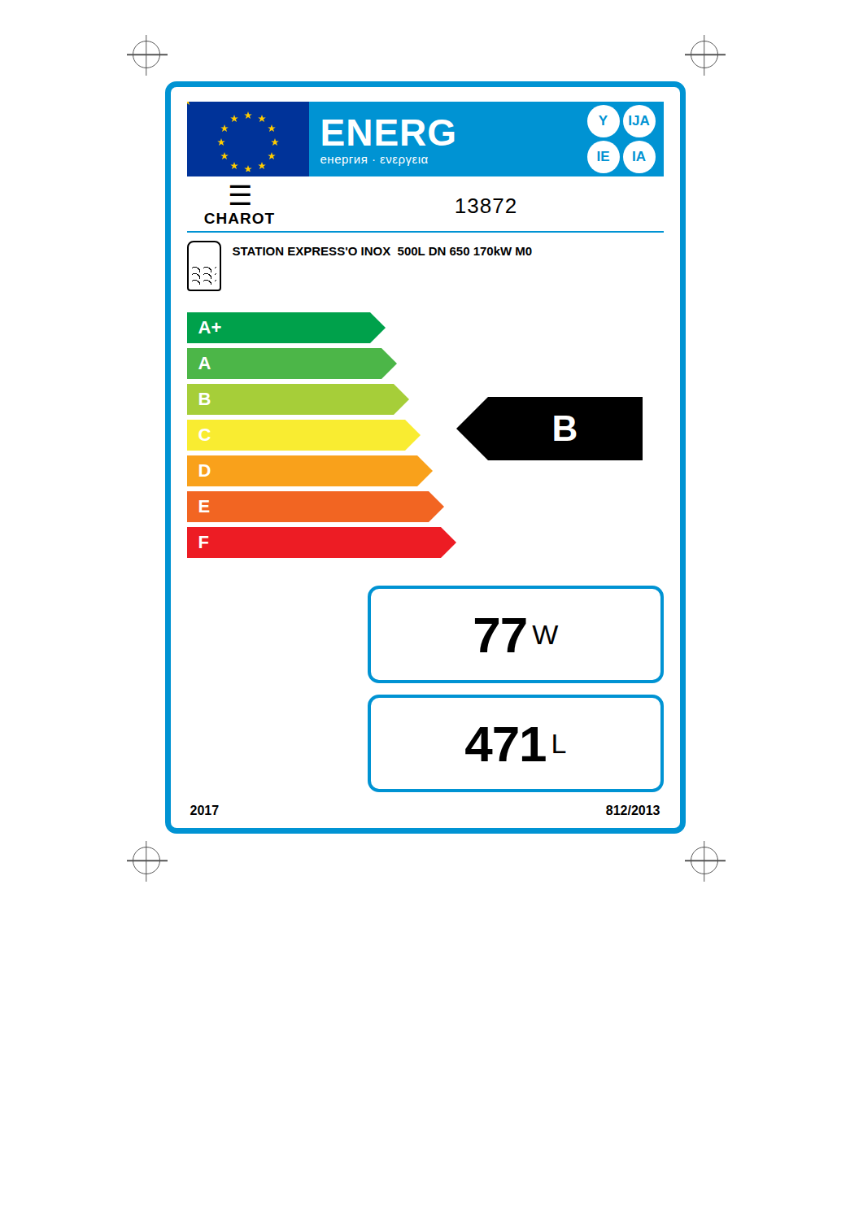ENERG енергия · ενεργεια
YIJA IE IA
☰
CHAROT
13872
STATION EXPRESS'O INOX 500L DN 650 170kW M0
A+
A
B
C
D
E
F
B
77 W
471 L
2017 812/2013